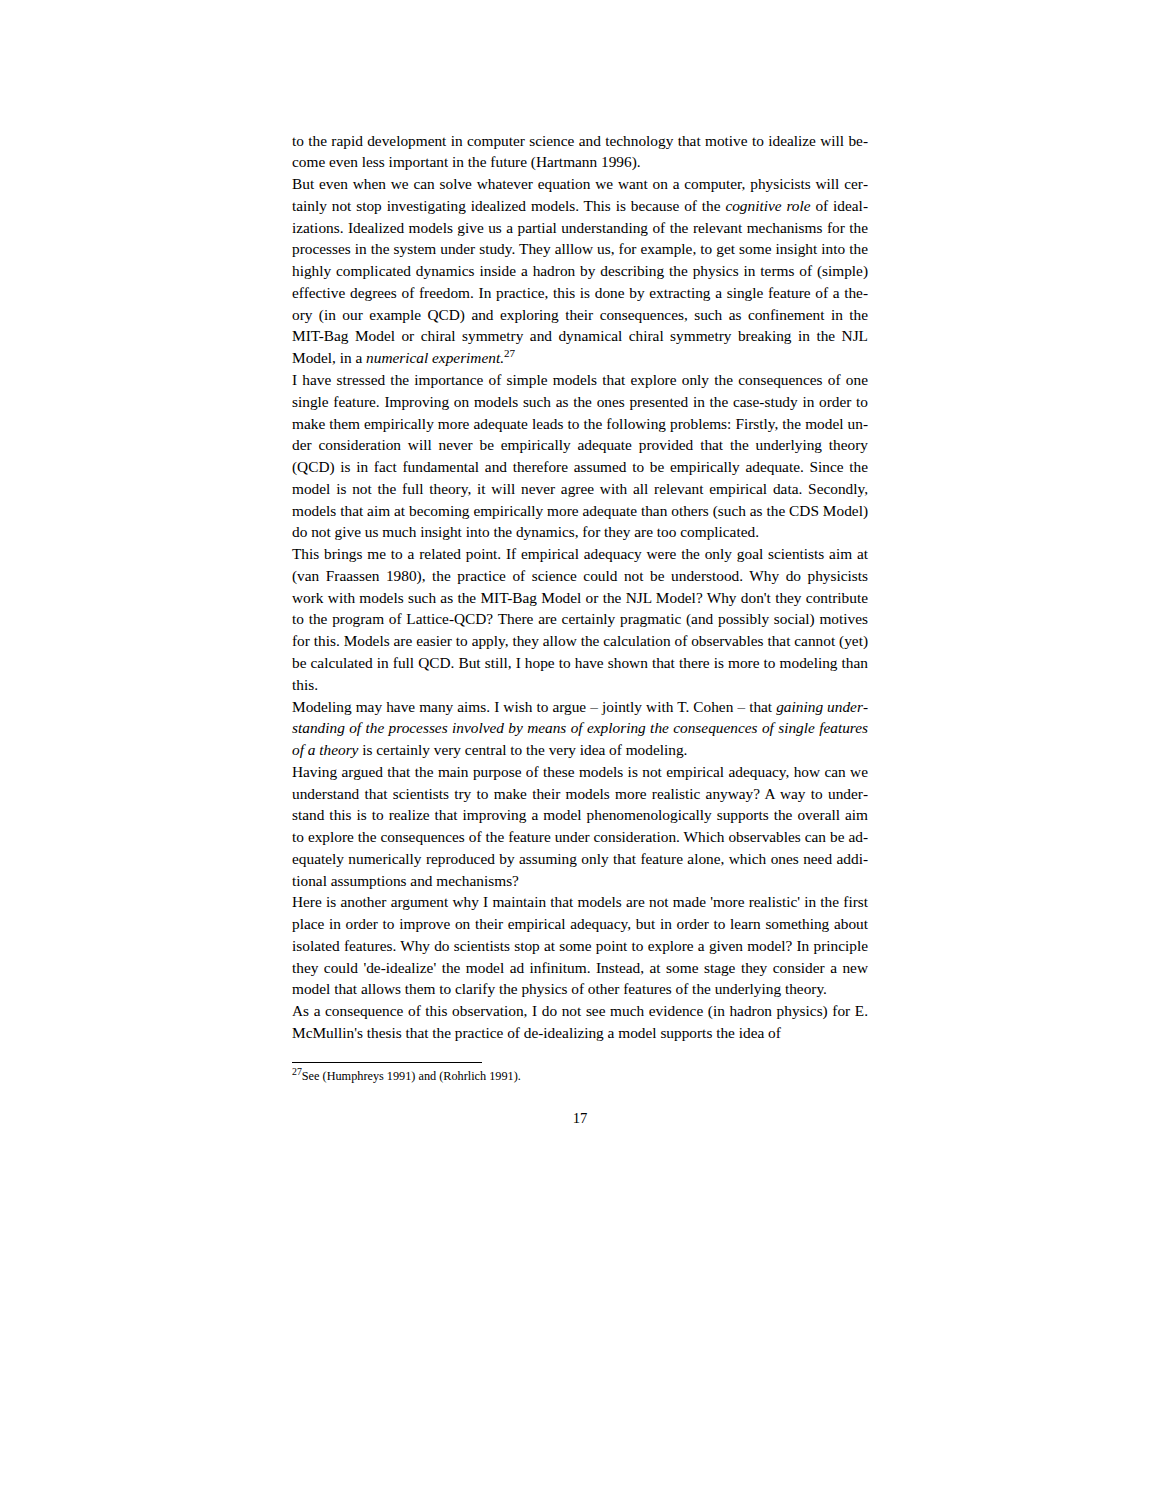to the rapid development in computer science and technology that motive to idealize will become even less important in the future (Hartmann 1996).
But even when we can solve whatever equation we want on a computer, physicists will certainly not stop investigating idealized models. This is because of the cognitive role of idealizations. Idealized models give us a partial understanding of the relevant mechanisms for the processes in the system under study. They alllow us, for example, to get some insight into the highly complicated dynamics inside a hadron by describing the physics in terms of (simple) effective degrees of freedom. In practice, this is done by extracting a single feature of a theory (in our example QCD) and exploring their consequences, such as confinement in the MIT-Bag Model or chiral symmetry and dynamical chiral symmetry breaking in the NJL Model, in a numerical experiment.27
I have stressed the importance of simple models that explore only the consequences of one single feature. Improving on models such as the ones presented in the case-study in order to make them empirically more adequate leads to the following problems: Firstly, the model under consideration will never be empirically adequate provided that the underlying theory (QCD) is in fact fundamental and therefore assumed to be empirically adequate. Since the model is not the full theory, it will never agree with all relevant empirical data. Secondly, models that aim at becoming empirically more adequate than others (such as the CDS Model) do not give us much insight into the dynamics, for they are too complicated.
This brings me to a related point. If empirical adequacy were the only goal scientists aim at (van Fraassen 1980), the practice of science could not be understood. Why do physicists work with models such as the MIT-Bag Model or the NJL Model? Why don't they contribute to the program of Lattice-QCD? There are certainly pragmatic (and possibly social) motives for this. Models are easier to apply, they allow the calculation of observables that cannot (yet) be calculated in full QCD. But still, I hope to have shown that there is more to modeling than this.
Modeling may have many aims. I wish to argue – jointly with T. Cohen – that gaining understanding of the processes involved by means of exploring the consequences of single features of a theory is certainly very central to the very idea of modeling.
Having argued that the main purpose of these models is not empirical adequacy, how can we understand that scientists try to make their models more realistic anyway? A way to understand this is to realize that improving a model phenomenologically supports the overall aim to explore the consequences of the feature under consideration. Which observables can be adequately numerically reproduced by assuming only that feature alone, which ones need additional assumptions and mechanisms?
Here is another argument why I maintain that models are not made 'more realistic' in the first place in order to improve on their empirical adequacy, but in order to learn something about isolated features. Why do scientists stop at some point to explore a given model? In principle they could 'de-idealize' the model ad infinitum. Instead, at some stage they consider a new model that allows them to clarify the physics of other features of the underlying theory.
As a consequence of this observation, I do not see much evidence (in hadron physics) for E. McMullin's thesis that the practice of de-idealizing a model supports the idea of
27See (Humphreys 1991) and (Rohrlich 1991).
17